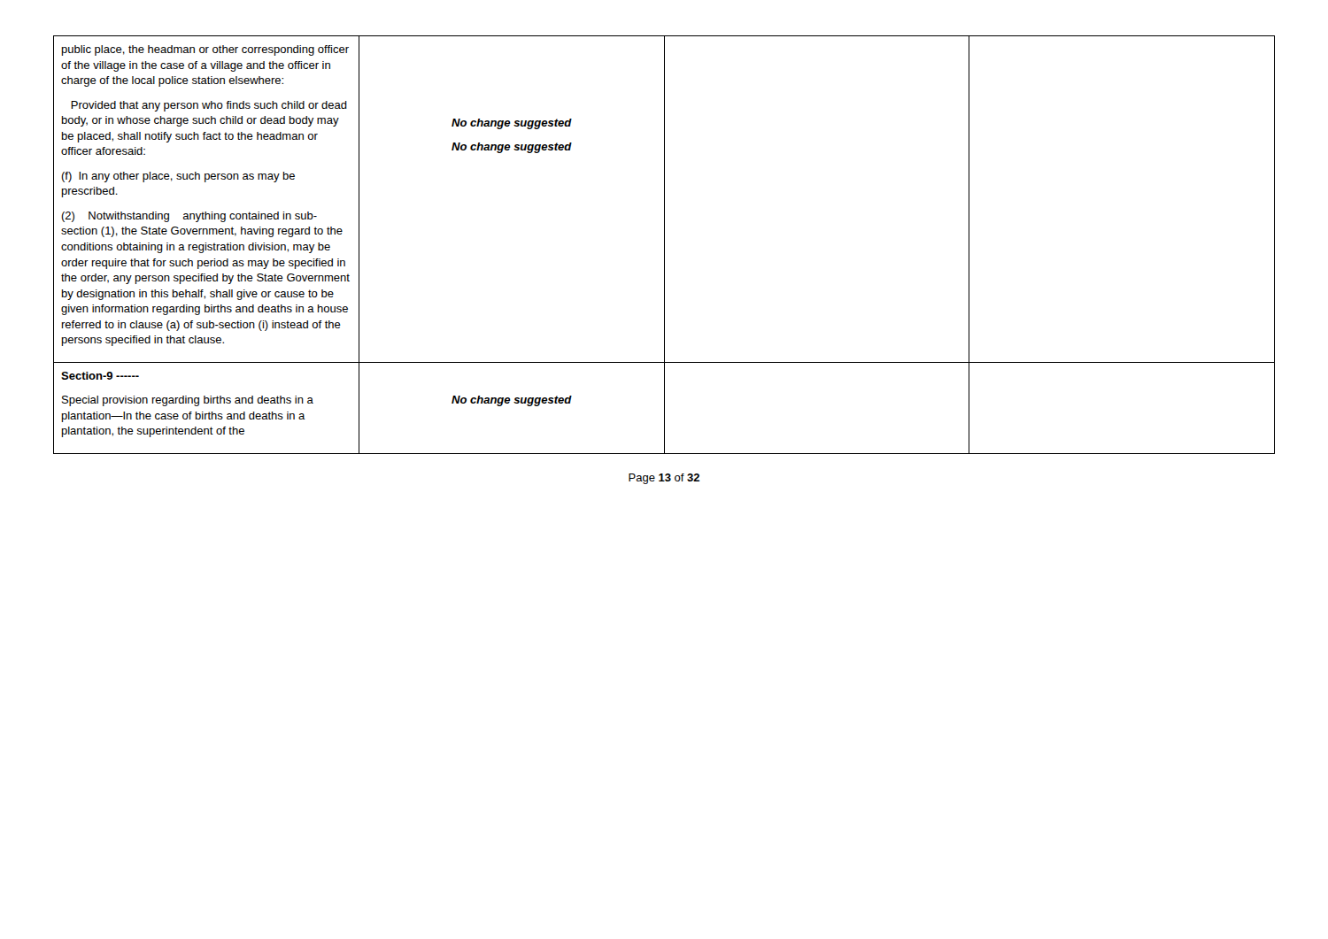| public place, the headman or other corresponding officer of the village in the case of a village and the officer in charge of the local police station elsewhere: Provided that any person who finds such child or dead body, or in whose charge such child or dead body may be placed, shall notify such fact to the headman or officer aforesaid: (f) In any other place, such person as may be prescribed. (2) Notwithstanding anything contained in sub-section (1), the State Government, having regard to the conditions obtaining in a registration division, may be order require that for such period as may be specified in the order, any person specified by the State Government by designation in this behalf, shall give or cause to be given information regarding births and deaths in a house referred to in clause (a) of sub-section (i) instead of the persons specified in that clause. | No change suggested No change suggested | | |
| Section-9 ------ Special provision regarding births and deaths in a plantation—In the case of births and deaths in a plantation, the superintendent of the | No change suggested | | |
Page 13 of 32